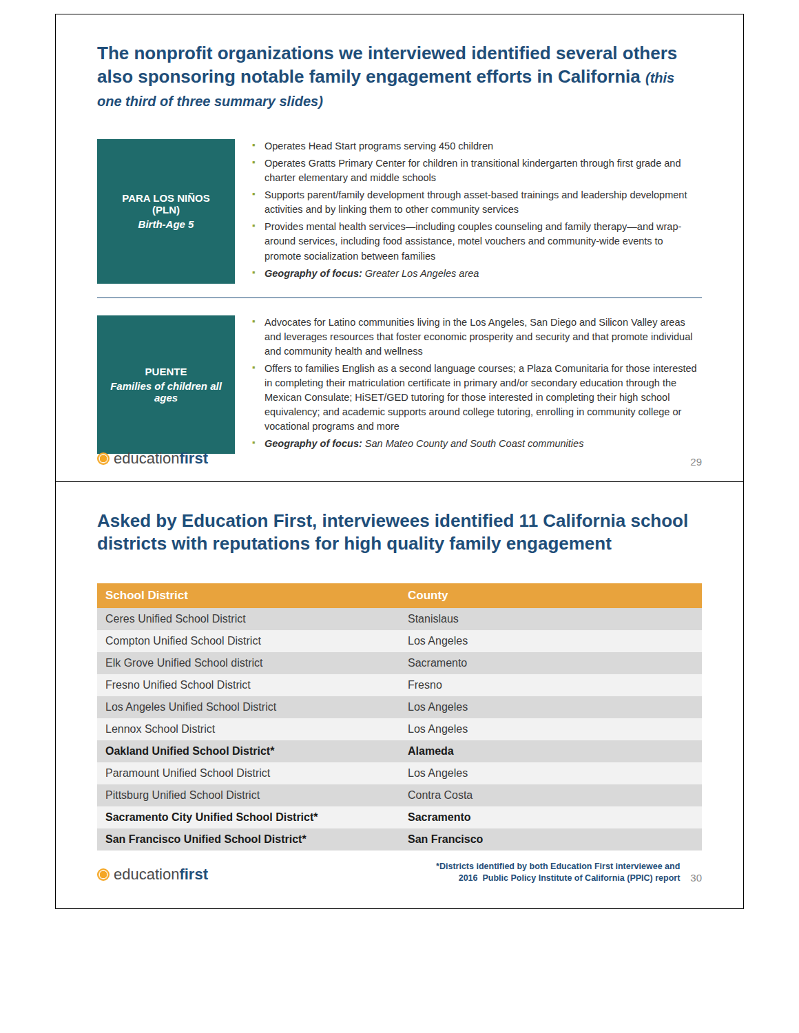The nonprofit organizations we interviewed identified several others also sponsoring notable family engagement efforts in California (this one third of three summary slides)
PARA LOS NIÑOS
(PLN) Birth-Age 5
Operates Head Start programs serving 450 children
Operates Gratts Primary Center for children in transitional kindergarten through first grade and charter elementary and middle schools
Supports parent/family development through asset-based trainings and leadership development activities and by linking them to other community services
Provides mental health services—including couples counseling and family therapy—and wrap-around services, including food assistance, motel vouchers and community-wide events to promote socialization between families
Geography of focus: Greater Los Angeles area
PUENTE Families of children all ages
Advocates for Latino communities living in the Los Angeles, San Diego and Silicon Valley areas and leverages resources that foster economic prosperity and security and that promote individual and community health and wellness
Offers to families English as a second language courses; a Plaza Comunitaria for those interested in completing their matriculation certificate in primary and/or secondary education through the Mexican Consulate; HiSET/GED tutoring for those interested in completing their high school equivalency; and academic supports around college tutoring, enrolling in community college or vocational programs and more
Geography of focus: San Mateo County and South Coast communities
education first
29
Asked by Education First, interviewees identified 11 California school districts with reputations for high quality family engagement
| School District | County |
| --- | --- |
| Ceres Unified School District | Stanislaus |
| Compton Unified School District | Los Angeles |
| Elk Grove Unified School district | Sacramento |
| Fresno Unified School District | Fresno |
| Los Angeles Unified School District | Los Angeles |
| Lennox School District | Los Angeles |
| Oakland Unified School District* | Alameda |
| Paramount Unified School District | Los Angeles |
| Pittsburg Unified School District | Contra Costa |
| Sacramento City Unified School District* | Sacramento |
| San Francisco Unified School District* | San Francisco |
education first
*Districts identified by both Education First interviewee and
2016 Public Policy Institute of California (PPIC) report
30